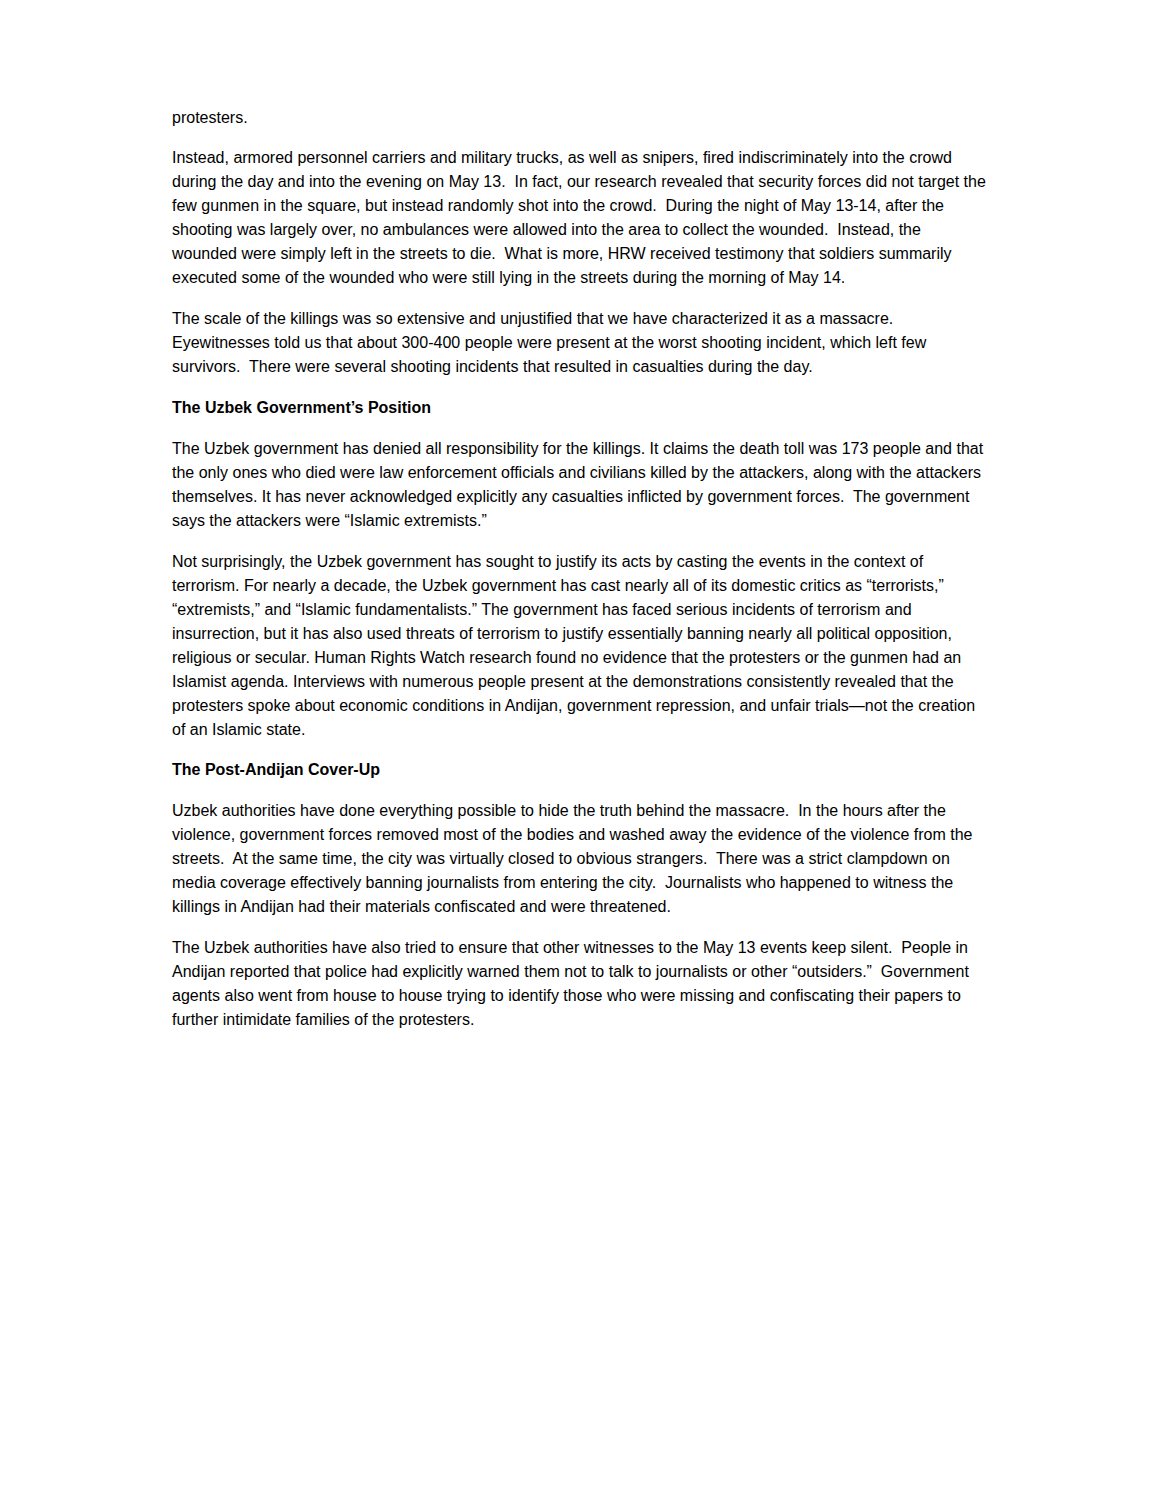protesters.
Instead, armored personnel carriers and military trucks, as well as snipers, fired indiscriminately into the crowd during the day and into the evening on May 13. In fact, our research revealed that security forces did not target the few gunmen in the square, but instead randomly shot into the crowd. During the night of May 13-14, after the shooting was largely over, no ambulances were allowed into the area to collect the wounded. Instead, the wounded were simply left in the streets to die. What is more, HRW received testimony that soldiers summarily executed some of the wounded who were still lying in the streets during the morning of May 14.
The scale of the killings was so extensive and unjustified that we have characterized it as a massacre. Eyewitnesses told us that about 300-400 people were present at the worst shooting incident, which left few survivors. There were several shooting incidents that resulted in casualties during the day.
The Uzbek Government’s Position
The Uzbek government has denied all responsibility for the killings. It claims the death toll was 173 people and that the only ones who died were law enforcement officials and civilians killed by the attackers, along with the attackers themselves. It has never acknowledged explicitly any casualties inflicted by government forces. The government says the attackers were “Islamic extremists.”
Not surprisingly, the Uzbek government has sought to justify its acts by casting the events in the context of terrorism. For nearly a decade, the Uzbek government has cast nearly all of its domestic critics as “terrorists,” “extremists,” and “Islamic fundamentalists.” The government has faced serious incidents of terrorism and insurrection, but it has also used threats of terrorism to justify essentially banning nearly all political opposition, religious or secular. Human Rights Watch research found no evidence that the protesters or the gunmen had an Islamist agenda. Interviews with numerous people present at the demonstrations consistently revealed that the protesters spoke about economic conditions in Andijan, government repression, and unfair trials—not the creation of an Islamic state.
The Post-Andijan Cover-Up
Uzbek authorities have done everything possible to hide the truth behind the massacre. In the hours after the violence, government forces removed most of the bodies and washed away the evidence of the violence from the streets. At the same time, the city was virtually closed to obvious strangers. There was a strict clampdown on media coverage effectively banning journalists from entering the city. Journalists who happened to witness the killings in Andijan had their materials confiscated and were threatened.
The Uzbek authorities have also tried to ensure that other witnesses to the May 13 events keep silent. People in Andijan reported that police had explicitly warned them not to talk to journalists or other “outsiders.” Government agents also went from house to house trying to identify those who were missing and confiscating their papers to further intimidate families of the protesters.